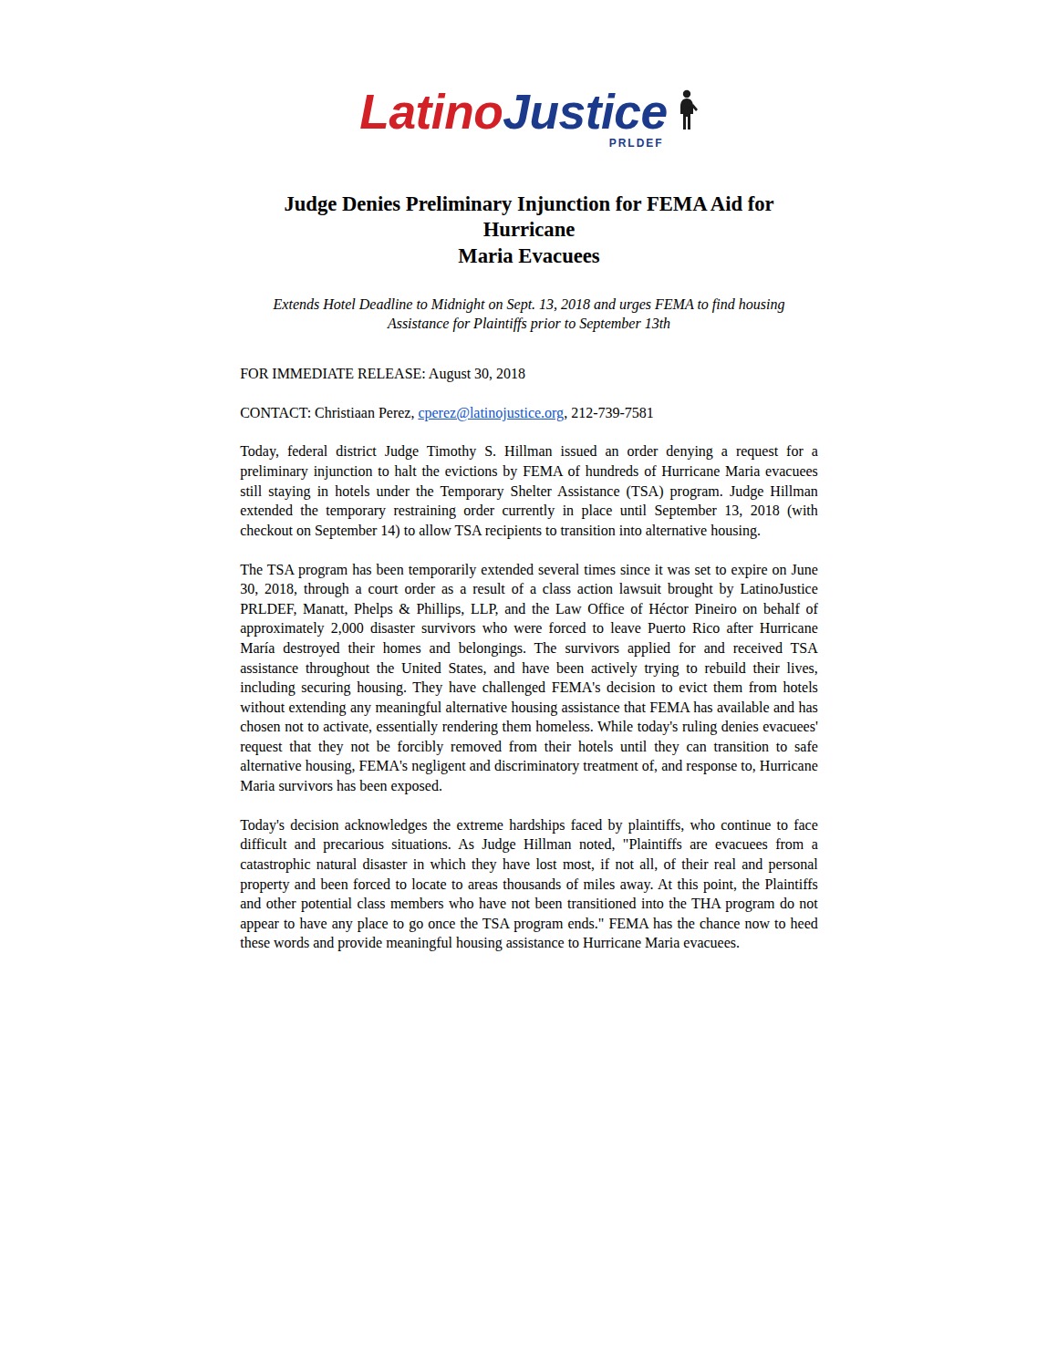Latino Justice PRLDEF
Judge Denies Preliminary Injunction for FEMA Aid for Hurricane
Maria Evacuees
Extends Hotel Deadline to Midnight on Sept. 13, 2018 and urges FEMA to find housing
Assistance for Plaintiffs prior to September 13th
FOR IMMEDIATE RELEASE: August 30, 2018
CONTACT: Christiaan Perez, cperez@latinojustice.org, 212-739-7581
Today, federal district Judge Timothy S. Hillman issued an order denying a request for a preliminary injunction to halt the evictions by FEMA of hundreds of Hurricane Maria evacuees still staying in hotels under the Temporary Shelter Assistance (TSA) program. Judge Hillman extended the temporary restraining order currently in place until September 13, 2018 (with checkout on September 14) to allow TSA recipients to transition into alternative housing.
The TSA program has been temporarily extended several times since it was set to expire on June 30, 2018, through a court order as a result of a class action lawsuit brought by LatinoJustice PRLDEF, Manatt, Phelps & Phillips, LLP, and the Law Office of Héctor Pineiro on behalf of approximately 2,000 disaster survivors who were forced to leave Puerto Rico after Hurricane María destroyed their homes and belongings. The survivors applied for and received TSA assistance throughout the United States, and have been actively trying to rebuild their lives, including securing housing. They have challenged FEMA's decision to evict them from hotels without extending any meaningful alternative housing assistance that FEMA has available and has chosen not to activate, essentially rendering them homeless. While today's ruling denies evacuees' request that they not be forcibly removed from their hotels until they can transition to safe alternative housing, FEMA's negligent and discriminatory treatment of, and response to, Hurricane Maria survivors has been exposed.
Today's decision acknowledges the extreme hardships faced by plaintiffs, who continue to face difficult and precarious situations. As Judge Hillman noted, "Plaintiffs are evacuees from a catastrophic natural disaster in which they have lost most, if not all, of their real and personal property and been forced to locate to areas thousands of miles away. At this point, the Plaintiffs and other potential class members who have not been transitioned into the THA program do not appear to have any place to go once the TSA program ends." FEMA has the chance now to heed these words and provide meaningful housing assistance to Hurricane Maria evacuees.